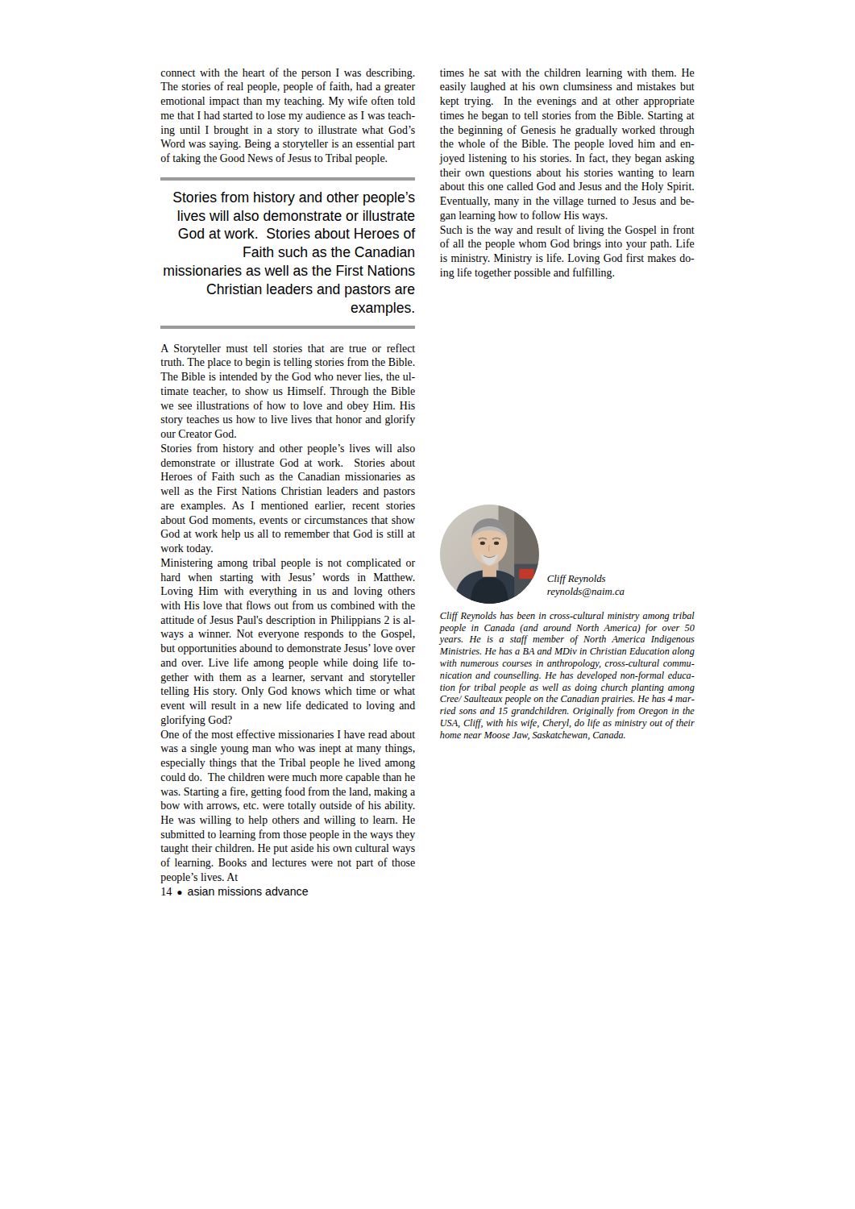connect with the heart of the person I was describing. The stories of real people, people of faith, had a greater emotional impact than my teaching. My wife often told me that I had started to lose my audience as I was teaching until I brought in a story to illustrate what God’s Word was saying. Being a storyteller is an essential part of taking the Good News of Jesus to Tribal people.
Stories from history and other people’s lives will also demonstrate or illustrate God at work. Stories about Heroes of Faith such as the Canadian missionaries as well as the First Nations Christian leaders and pastors are examples.
A Storyteller must tell stories that are true or reflect truth. The place to begin is telling stories from the Bible. The Bible is intended by the God who never lies, the ultimate teacher, to show us Himself. Through the Bible we see illustrations of how to love and obey Him. His story teaches us how to live lives that honor and glorify our Creator God.
Stories from history and other people’s lives will also demonstrate or illustrate God at work. Stories about Heroes of Faith such as the Canadian missionaries as well as the First Nations Christian leaders and pastors are examples. As I mentioned earlier, recent stories about God moments, events or circumstances that show God at work help us all to remember that God is still at work today.
Ministering among tribal people is not complicated or hard when starting with Jesus’ words in Matthew. Loving Him with everything in us and loving others with His love that flows out from us combined with the attitude of Jesus Paul's description in Philippians 2 is always a winner. Not everyone responds to the Gospel, but opportunities abound to demonstrate Jesus’ love over and over. Live life among people while doing life together with them as a learner, servant and storyteller telling His story. Only God knows which time or what event will result in a new life dedicated to loving and glorifying God?
One of the most effective missionaries I have read about was a single young man who was inept at many things, especially things that the Tribal people he lived among could do. The children were much more capable than he was. Starting a fire, getting food from the land, making a bow with arrows, etc. were totally outside of his ability. He was willing to help others and willing to learn. He submitted to learning from those people in the ways they taught their children. He put aside his own cultural ways of learning. Books and lectures were not part of those people’s lives. At
times he sat with the children learning with them. He easily laughed at his own clumsiness and mistakes but kept trying. In the evenings and at other appropriate times he began to tell stories from the Bible. Starting at the beginning of Genesis he gradually worked through the whole of the Bible. The people loved him and enjoyed listening to his stories. In fact, they began asking their own questions about his stories wanting to learn about this one called God and Jesus and the Holy Spirit. Eventually, many in the village turned to Jesus and began learning how to follow His ways.
Such is the way and result of living the Gospel in front of all the people whom God brings into your path. Life is ministry. Ministry is life. Loving God first makes doing life together possible and fulfilling.
Cliff Reynolds
reynolds@naim.ca
Cliff Reynolds has been in cross-cultural ministry among tribal people in Canada (and around North America) for over 50 years. He is a staff member of North America Indigenous Ministries. He has a BA and MDiv in Christian Education along with numerous courses in anthropology, cross-cultural communication and counselling. He has developed non-formal education for tribal people as well as doing church planting among Cree/ Saulteaux people on the Canadian prairies. He has 4 married sons and 15 grandchildren. Originally from Oregon in the USA, Cliff, with his wife, Cheryl, do life as ministry out of their home near Moose Jaw, Saskatchewan, Canada.
14 ● asian missions advance